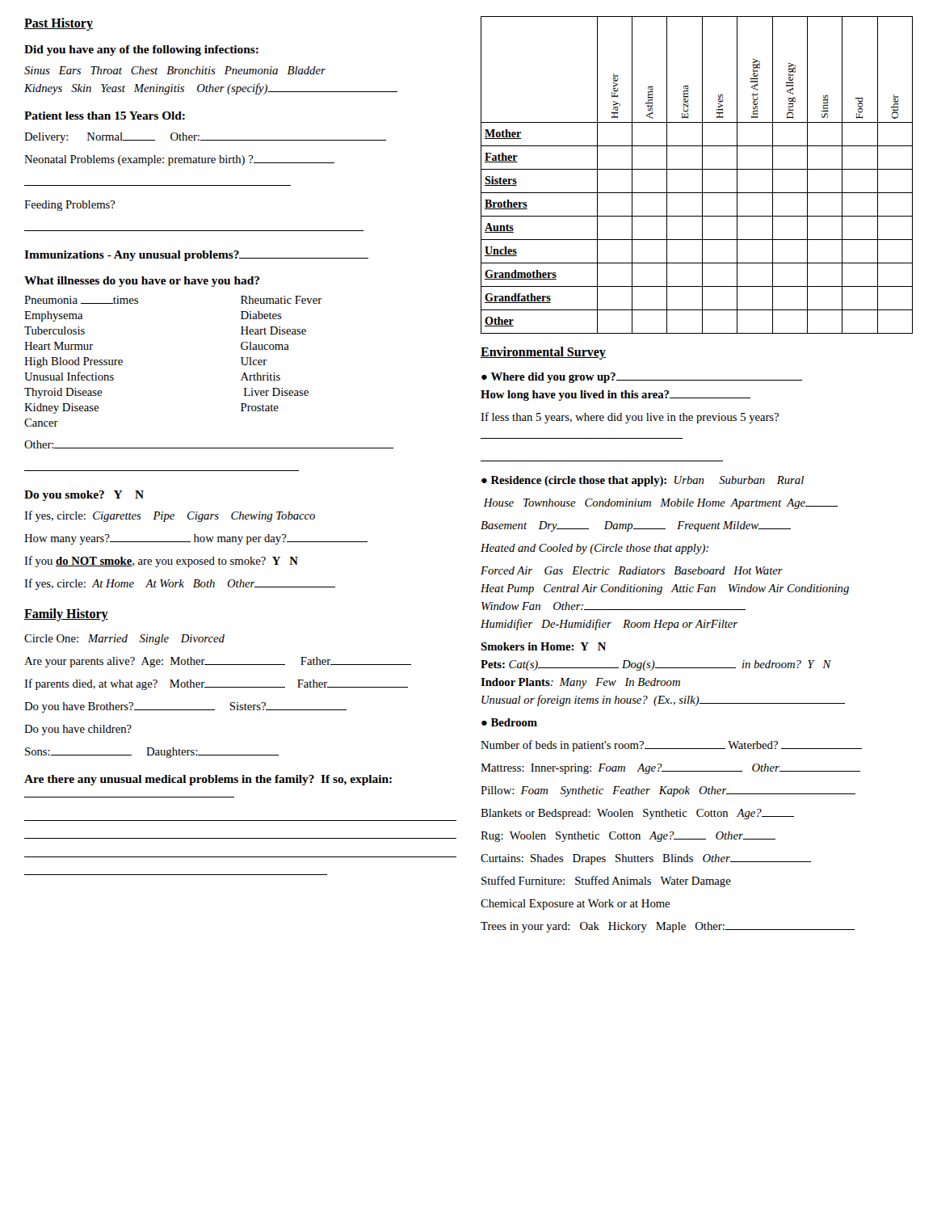Past History
Did you have any of the following infections:
Sinus Ears Throat Chest Bronchitis Pneumonia Bladder
Kidneys Skin Yeast Meningitis Other (specify)
Patient less than 15 Years Old:
Delivery: Normal Other:
Neonatal Problems (example: premature birth) ?
Feeding Problems?
Immunizations - Any unusual problems?
What illnesses do you have or have you had?
| Pneumonia times | Rheumatic Fever |
| Emphysema | Diabetes |
| Tuberculosis | Heart Disease |
| Heart Murmur | Glaucoma |
| High Blood Pressure | Ulcer |
| Unusual Infections | Arthritis |
| Thyroid Disease | Liver Disease |
| Kidney Disease | Prostate |
| Cancer | |
Other:
Do you smoke? Y N
If yes, circle: Cigarettes Pipe Cigars Chewing Tobacco
How many years? how many per day?
If you do NOT smoke, are you exposed to smoke? Y N
If yes, circle: At Home At Work Both Other
Family History
Circle One: Married Single Divorced
Are your parents alive? Age: Mother Father
If parents died, at what age? Mother Father
Do you have Brothers? Sisters?
Do you have children?
Sons: Daughters:
Are there any unusual medical problems in the family? If so, explain:
| | Hay Fever | Asthma | Eczema | Hives | Insect Allergy | Drug Allergy | Sinus | Food | Other |
| --- | --- | --- | --- | --- | --- | --- | --- | --- | --- |
| Mother | | | | | | | | | |
| Father | | | | | | | | | |
| Sisters | | | | | | | | | |
| Brothers | | | | | | | | | |
| Aunts | | | | | | | | | |
| Uncles | | | | | | | | | |
| Grandmothers | | | | | | | | | |
| Grandfathers | | | | | | | | | |
| Other | | | | | | | | | |
Environmental Survey
Where did you grow up?
How long have you lived in this area?
If less than 5 years, where did you live in the previous 5 years?
Residence (circle those that apply): Urban Suburban Rural
House Townhouse Condominium Mobile Home Apartment Age
Basement Dry Damp Frequent Mildew
Heated and Cooled by (Circle those that apply):
Forced Air Gas Electric Radiators Baseboard Hot Water
Heat Pump Central Air Conditioning Attic Fan Window Air Conditioning
Window Fan Other:
Humidifier De-Humidifier Room Hepa or AirFilter
Smokers in Home: Y N
Pets: Cat(s) Dog(s) in bedroom? Y N
Indoor Plants: Many Few In Bedroom
Unusual or foreign items in house? (Ex., silk)
Bedroom
Number of beds in patient's room? Waterbed?
Mattress: Inner-spring: Foam Age? Other
Pillow: Foam Synthetic Feather Kapok Other
Blankets or Bedspread: Woolen Synthetic Cotton Age?
Rug: Woolen Synthetic Cotton Age? Other
Curtains: Shades Drapes Shutters Blinds Other
Stuffed Furniture: Stuffed Animals Water Damage
Chemical Exposure at Work or at Home
Trees in your yard: Oak Hickory Maple Other: